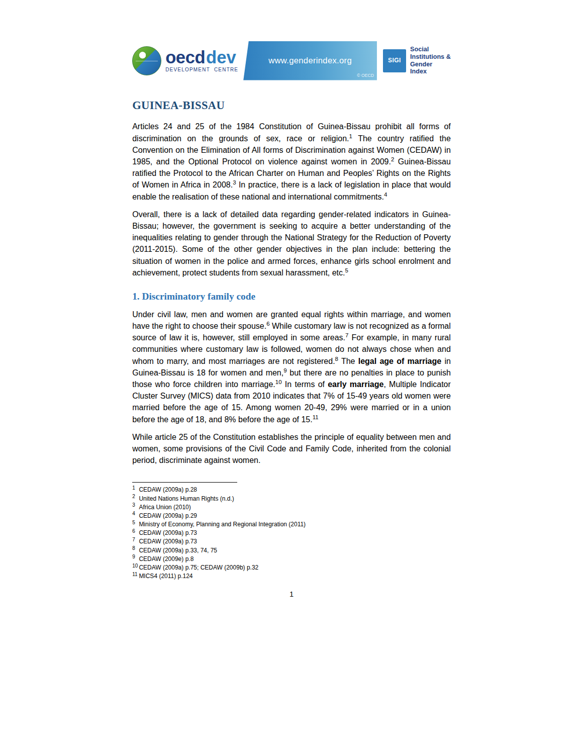oecd dev DEVELOPMENT CENTRE
www.genderindex.org © OECD
SIGI
Social
Institutions &
Gender
Index
GUINEA-BISSAU
Articles 24 and 25 of the 1984 Constitution of Guinea-Bissau prohibit all forms of discrimination on the grounds of sex, race or religion.1 The country ratified the Convention on the Elimination of All forms of Discrimination against Women (CEDAW) in 1985, and the Optional Protocol on violence against women in 2009.2 Guinea-Bissau ratified the Protocol to the African Charter on Human and Peoples’ Rights on the Rights of Women in Africa in 2008.3 In practice, there is a lack of legislation in place that would enable the realisation of these national and international commitments.4
Overall, there is a lack of detailed data regarding gender-related indicators in Guinea-Bissau; however, the government is seeking to acquire a better understanding of the inequalities relating to gender through the National Strategy for the Reduction of Poverty (2011-2015). Some of the other gender objectives in the plan include: bettering the situation of women in the police and armed forces, enhance girls school enrolment and achievement, protect students from sexual harassment, etc.5
1. Discriminatory family code
Under civil law, men and women are granted equal rights within marriage, and women have the right to choose their spouse.6 While customary law is not recognized as a formal source of law it is, however, still employed in some areas.7 For example, in many rural communities where customary law is followed, women do not always chose when and whom to marry, and most marriages are not registered.8 The legal age of marriage in Guinea-Bissau is 18 for women and men,9 but there are no penalties in place to punish those who force children into marriage.10 In terms of early marriage, Multiple Indicator Cluster Survey (MICS) data from 2010 indicates that 7% of 15-49 years old women were married before the age of 15. Among women 20-49, 29% were married or in a union before the age of 18, and 8% before the age of 15.11
While article 25 of the Constitution establishes the principle of equality between men and women, some provisions of the Civil Code and Family Code, inherited from the colonial period, discriminate against women.
1 CEDAW (2009a) p.28
2 United Nations Human Rights (n.d.)
3 Africa Union (2010)
4 CEDAW (2009a) p.29
5 Ministry of Economy, Planning and Regional Integration (2011)
6 CEDAW (2009a) p.73
7 CEDAW (2009a) p.73
8 CEDAW (2009a) p.33, 74, 75
9 CEDAW (2009e) p.8
10 CEDAW (2009a) p.75; CEDAW (2009b) p.32
11 MICS4 (2011) p.124
1